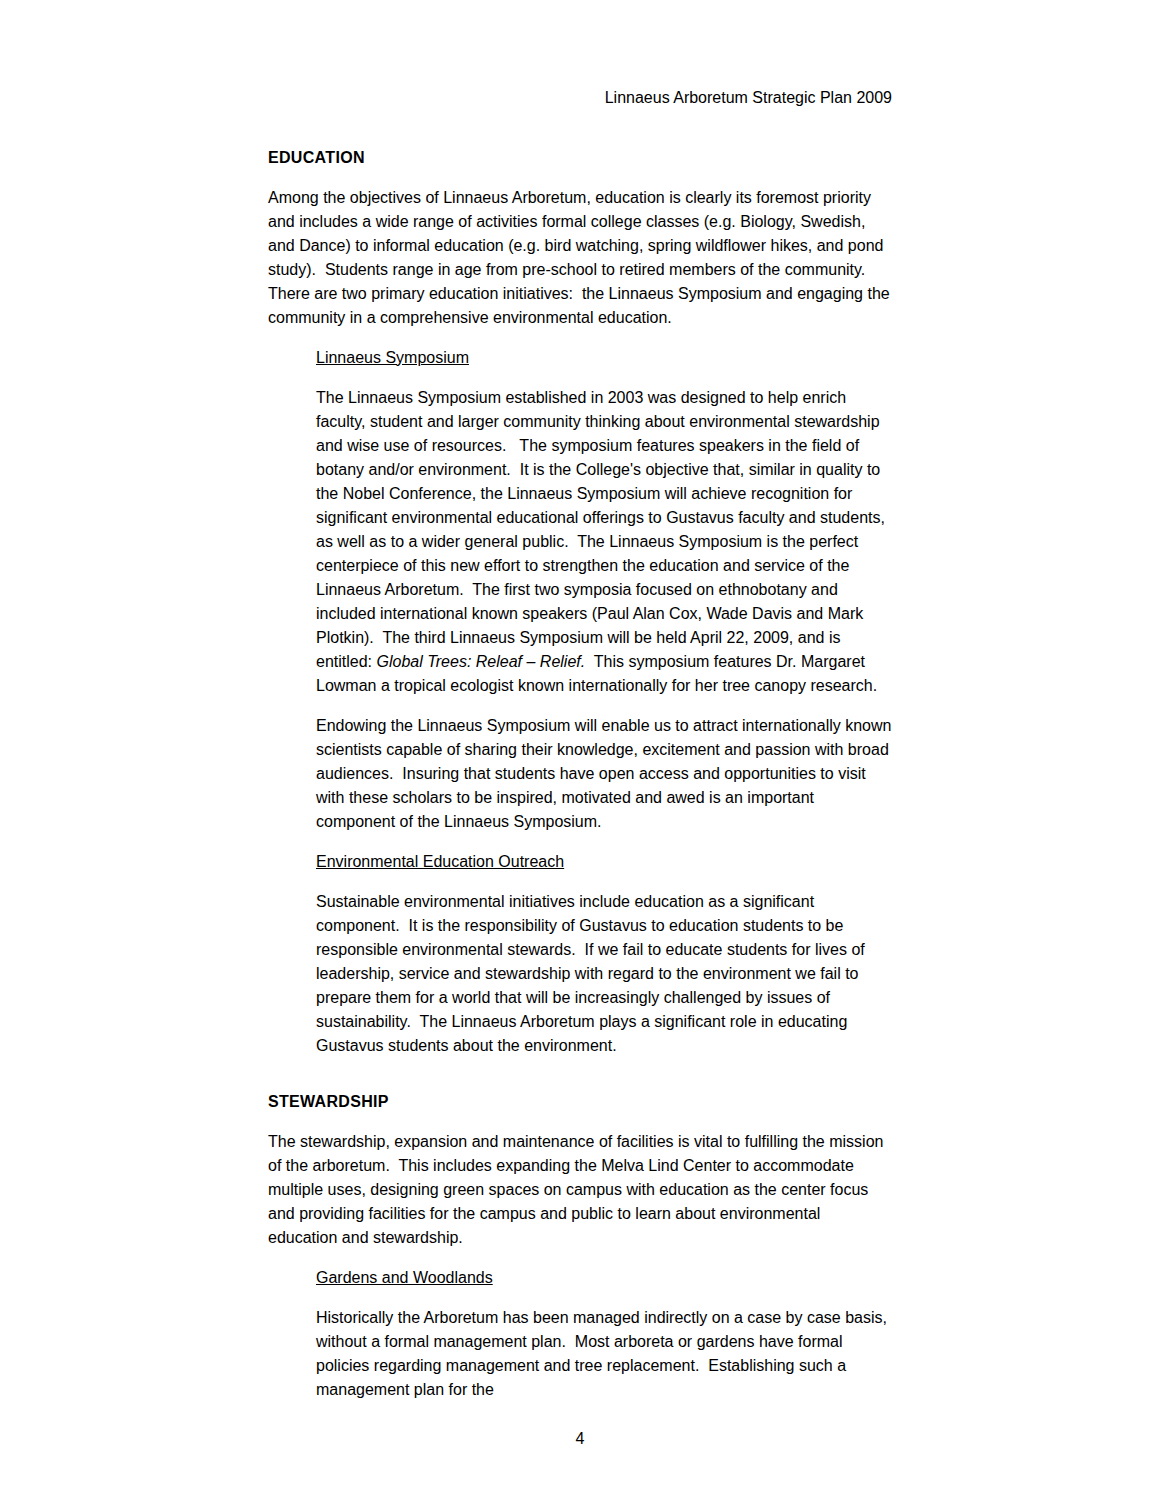Linnaeus Arboretum Strategic Plan 2009
EDUCATION
Among the objectives of Linnaeus Arboretum, education is clearly its foremost priority and includes a wide range of activities formal college classes (e.g. Biology, Swedish, and Dance) to informal education (e.g. bird watching, spring wildflower hikes, and pond study). Students range in age from pre-school to retired members of the community. There are two primary education initiatives: the Linnaeus Symposium and engaging the community in a comprehensive environmental education.
Linnaeus Symposium
The Linnaeus Symposium established in 2003 was designed to help enrich faculty, student and larger community thinking about environmental stewardship and wise use of resources. The symposium features speakers in the field of botany and/or environment. It is the College's objective that, similar in quality to the Nobel Conference, the Linnaeus Symposium will achieve recognition for significant environmental educational offerings to Gustavus faculty and students, as well as to a wider general public. The Linnaeus Symposium is the perfect centerpiece of this new effort to strengthen the education and service of the Linnaeus Arboretum. The first two symposia focused on ethnobotany and included international known speakers (Paul Alan Cox, Wade Davis and Mark Plotkin). The third Linnaeus Symposium will be held April 22, 2009, and is entitled: Global Trees: Releaf – Relief. This symposium features Dr. Margaret Lowman a tropical ecologist known internationally for her tree canopy research.
Endowing the Linnaeus Symposium will enable us to attract internationally known scientists capable of sharing their knowledge, excitement and passion with broad audiences. Insuring that students have open access and opportunities to visit with these scholars to be inspired, motivated and awed is an important component of the Linnaeus Symposium.
Environmental Education Outreach
Sustainable environmental initiatives include education as a significant component. It is the responsibility of Gustavus to education students to be responsible environmental stewards. If we fail to educate students for lives of leadership, service and stewardship with regard to the environment we fail to prepare them for a world that will be increasingly challenged by issues of sustainability. The Linnaeus Arboretum plays a significant role in educating Gustavus students about the environment.
STEWARDSHIP
The stewardship, expansion and maintenance of facilities is vital to fulfilling the mission of the arboretum. This includes expanding the Melva Lind Center to accommodate multiple uses, designing green spaces on campus with education as the center focus and providing facilities for the campus and public to learn about environmental education and stewardship.
Gardens and Woodlands
Historically the Arboretum has been managed indirectly on a case by case basis, without a formal management plan. Most arboreta or gardens have formal policies regarding management and tree replacement. Establishing such a management plan for the
4